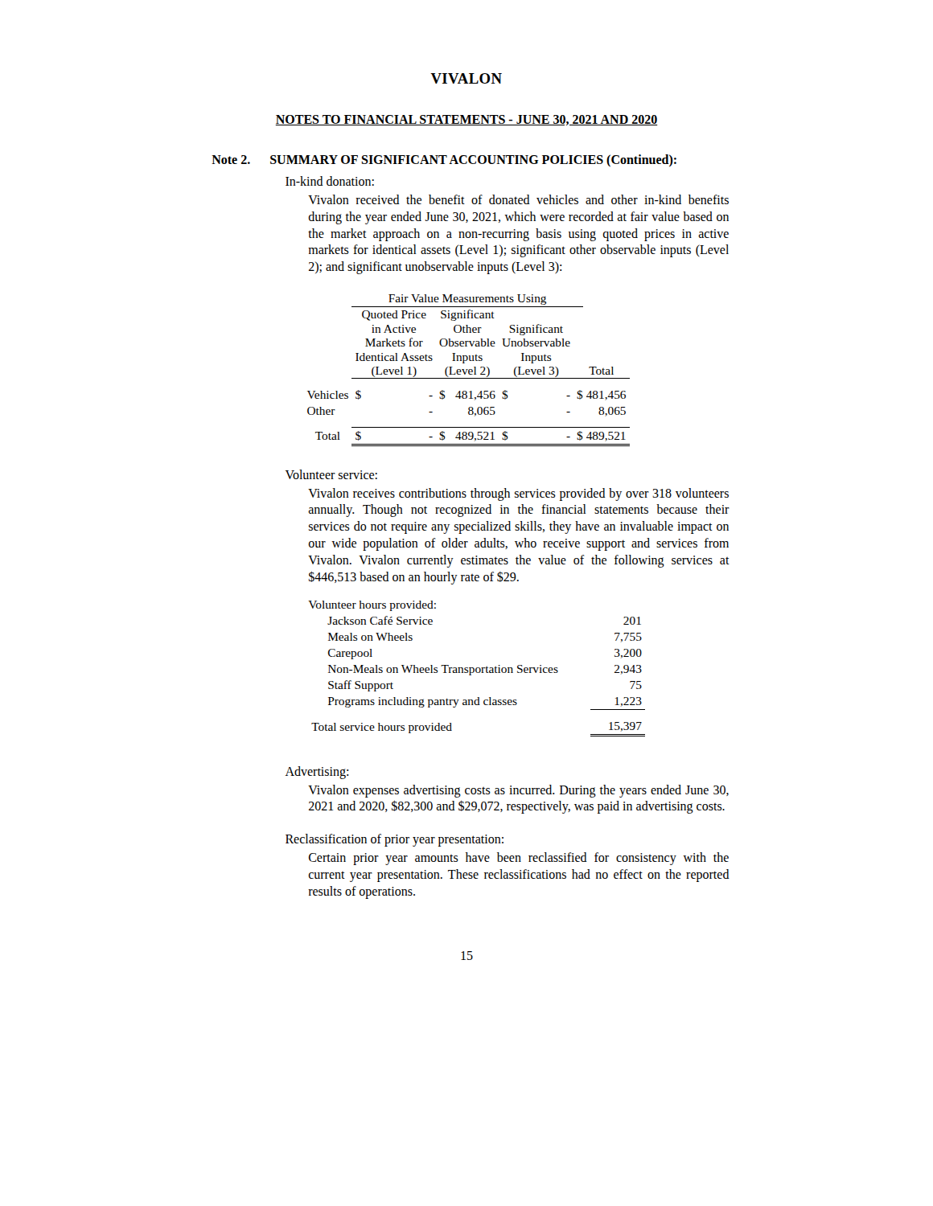VIVALON
NOTES TO FINANCIAL STATEMENTS - JUNE 30, 2021 AND 2020
Note 2.
SUMMARY OF SIGNIFICANT ACCOUNTING POLICIES (Continued):
In-kind donation:
Vivalon received the benefit of donated vehicles and other in-kind benefits during the year ended June 30, 2021, which were recorded at fair value based on the market approach on a non-recurring basis using quoted prices in active markets for identical assets (Level 1); significant other observable inputs (Level 2); and significant unobservable inputs (Level 3):
| | Fair Value Measurements Using | |
| | Quoted Price | Significant | | |
| | in Active | Other | Significant | |
| | Markets for | Observable | Unobservable | |
| | Identical Assets | Inputs | Inputs | |
| | (Level 1) | (Level 2) | (Level 3) | Total |
| Vehicles | $ | - | $ | 481,456 | $ | - | $ | 481,456 |
| Other | | - | | 8,065 | | - | | 8,065 |
| Total | $ | - | $ | 489,521 | $ | - | $ | 489,521 |
Volunteer service:
Vivalon receives contributions through services provided by over 318 volunteers annually. Though not recognized in the financial statements because their services do not require any specialized skills, they have an invaluable impact on our wide population of older adults, who receive support and services from Vivalon. Vivalon currently estimates the value of the following services at $446,513 based on an hourly rate of $29.
| Volunteer hours provided: | |
| Jackson Café Service | 201 |
| Meals on Wheels | 7,755 |
| Carepool | 3,200 |
| Non-Meals on Wheels Transportation Services | 2,943 |
| Staff Support | 75 |
| Programs including pantry and classes | 1,223 |
| Total service hours provided | 15,397 |
Advertising:
Vivalon expenses advertising costs as incurred. During the years ended June 30, 2021 and 2020, $82,300 and $29,072, respectively, was paid in advertising costs.
Reclassification of prior year presentation:
Certain prior year amounts have been reclassified for consistency with the current year presentation. These reclassifications had no effect on the reported results of operations.
15